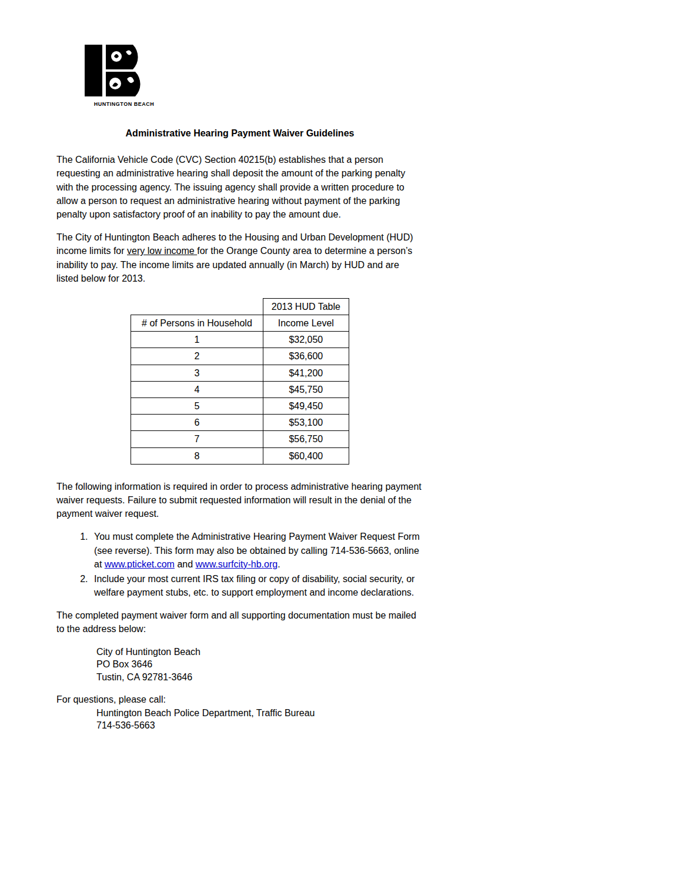HUNTINGTON BEACH
Administrative Hearing Payment Waiver Guidelines
The California Vehicle Code (CVC) Section 40215(b) establishes that a person requesting an administrative hearing shall deposit the amount of the parking penalty with the processing agency. The issuing agency shall provide a written procedure to allow a person to request an administrative hearing without payment of the parking penalty upon satisfactory proof of an inability to pay the amount due.
The City of Huntington Beach adheres to the Housing and Urban Development (HUD) income limits for very low income for the Orange County area to determine a person’s inability to pay. The income limits are updated annually (in March) by HUD and are listed below for 2013.
| | 2013 HUD Table |
| # of Persons in Household | Income Level |
| 1 | $32,050 |
| 2 | $36,600 |
| 3 | $41,200 |
| 4 | $45,750 |
| 5 | $49,450 |
| 6 | $53,100 |
| 7 | $56,750 |
| 8 | $60,400 |
The following information is required in order to process administrative hearing payment waiver requests. Failure to submit requested information will result in the denial of the payment waiver request.
You must complete the Administrative Hearing Payment Waiver Request Form (see reverse). This form may also be obtained by calling 714-536-5663, online at www.pticket.com and www.surfcity-hb.org.
Include your most current IRS tax filing or copy of disability, social security, or welfare payment stubs, etc. to support employment and income declarations.
The completed payment waiver form and all supporting documentation must be mailed to the address below:
City of Huntington Beach
PO Box 3646
Tustin, CA 92781-3646
For questions, please call:
Huntington Beach Police Department, Traffic Bureau
714-536-5663